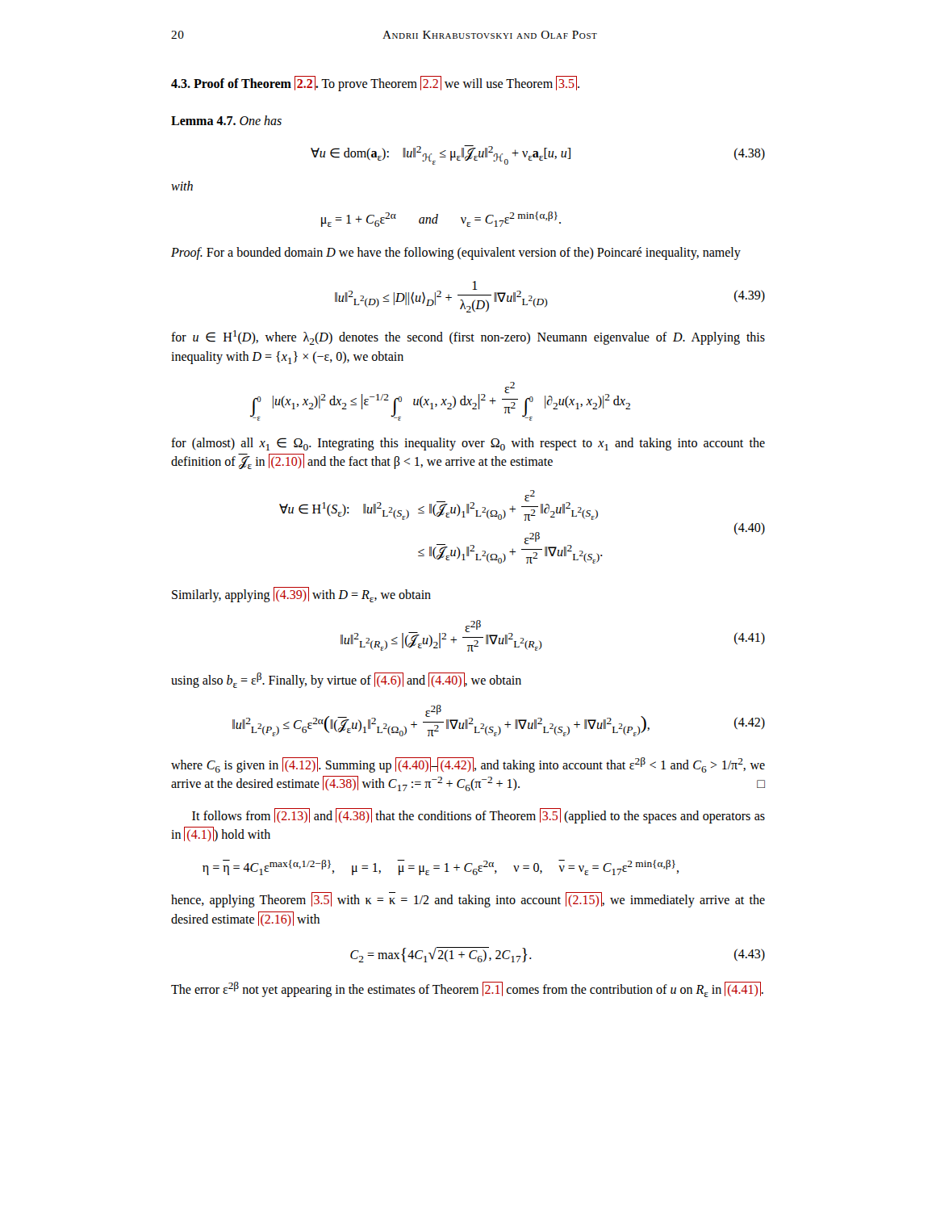20 Andrii Khrabustovskyi and Olaf Post
4.3. Proof of Theorem 2.2. To prove Theorem 2.2 we will use Theorem 3.5.
Lemma 4.7. One has
∀u ∈ dom(aε): ‖u‖2ℋε ≤ με‖𝒥εu‖2ℋ0 + νεaε[u, u]
(4.38)
with
με = 1 + C6ε2α and νε = C17ε2 min{α,β}.
Proof. For a bounded domain D we have the following (equivalent version of the) Poincaré inequality, namely
‖u‖2L2(D) ≤ |D||⟨u⟩D|2 + 1 λ2(D)‖∇u‖2L2(D)
(4.39)
for u ∈ H1(D), where λ2(D) denotes the second (first non-zero) Neumann eigenvalue of D. Applying this inequality with D = {x1} × (−ε, 0), we obtain
∫−ε0 |u(x1, x2)|2 dx2 ≤ |ε−1/2 ∫−ε0 u(x1, x2) dx2|2 + ε2 π2 ∫−ε0 |∂2u(x1, x2)|2 dx2
for (almost) all x1 ∈ Ω0. Integrating this inequality over Ω0 with respect to x1 and taking into account the definition of 𝒥ε in (2.10) and the fact that β < 1, we arrive at the estimate
∀u ∈ H1(Sε): ‖u‖2L2(Sε)
≤
‖(𝒥εu)1‖2L2(Ω0) + ε2 π2‖∂2u‖2L2(Sε)
≤
‖(𝒥εu)1‖2L2(Ω0) + ε2β π2‖∇u‖2L2(Sε).
(4.40)
Similarly, applying (4.39) with D = Rε, we obtain
‖u‖2L2(Rε) ≤ |(𝒥εu)2|2 + ε2β π2‖∇u‖2L2(Rε)
(4.41)
using also bε = εβ. Finally, by virtue of (4.6) and (4.40), we obtain
‖u‖2L2(Pε) ≤ C6ε2α(‖(𝒥εu)1‖2L2(Ω0) + ε2β π2‖∇u‖2L2(Sε) + ‖∇u‖2L2(Sε) + ‖∇u‖2L2(Pε)),
(4.42)
where C6 is given in (4.12). Summing up (4.40)–(4.42), and taking into account that ε2β < 1 and C6 > 1/π2, we arrive at the desired estimate (4.38) with C17 := π−2 + C6(π−2 + 1). □
It follows from (2.13) and (4.38) that the conditions of Theorem 3.5 (applied to the spaces and operators as in (4.1)) hold with
η = η = 4C1εmax{α,1/2−β}, μ = 1, μ = με = 1 + C6ε2α, ν = 0, ν = νε = C17ε2 min{α,β},
hence, applying Theorem 3.5 with κ = κ = 1/2 and taking into account (2.15), we immediately arrive at the desired estimate (2.16) with
C2 = max{4C1√2(1 + C6), 2C17}.
(4.43)
The error ε2β not yet appearing in the estimates of Theorem 2.1 comes from the contribution of u on Rε in (4.41).